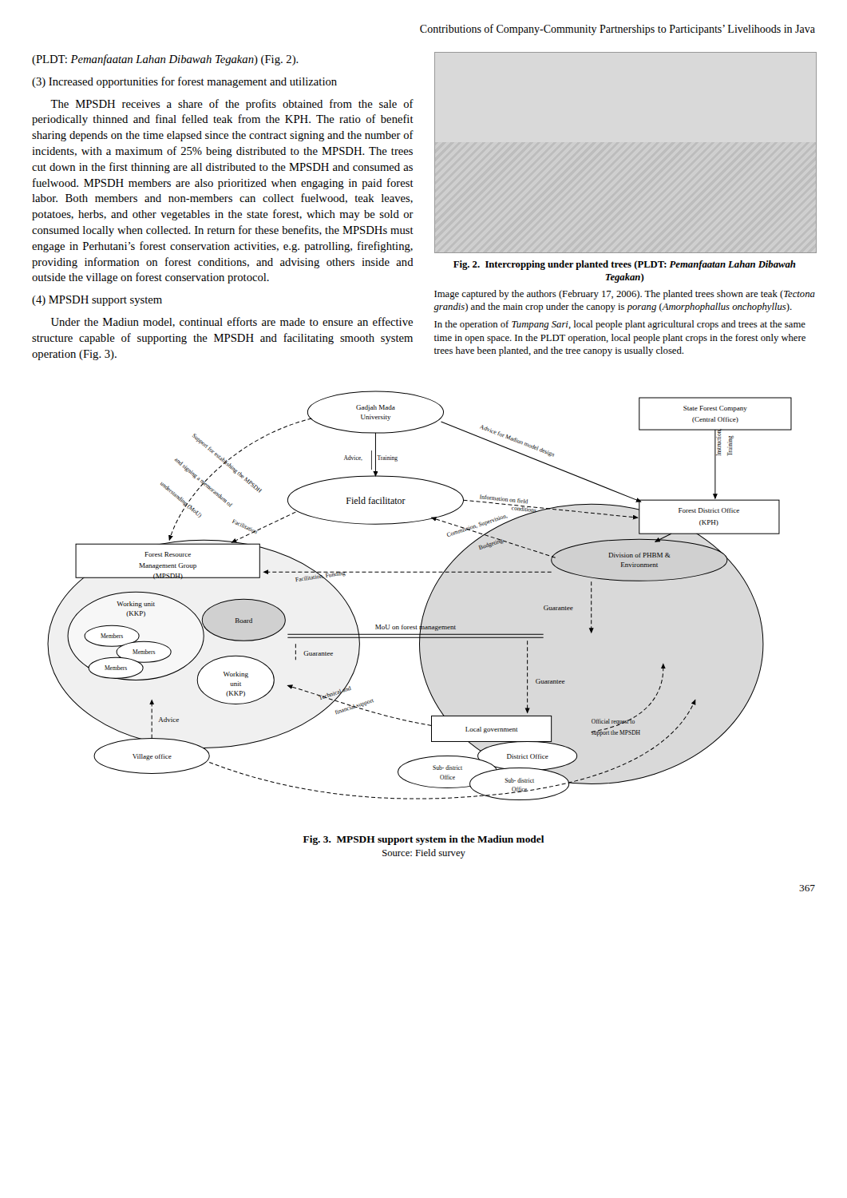Contributions of Company-Community Partnerships to Participants’ Livelihoods in Java
(PLDT: Pemanfaatan Lahan Dibawah Tegakan) (Fig. 2).
(3) Increased opportunities for forest management and utilization
The MPSDH receives a share of the profits obtained from the sale of periodically thinned and final felled teak from the KPH. The ratio of benefit sharing depends on the time elapsed since the contract signing and the number of incidents, with a maximum of 25% being distributed to the MPSDH. The trees cut down in the first thinning are all distributed to the MPSDH and consumed as fuelwood. MPSDH members are also prioritized when engaging in paid forest labor. Both members and non-members can collect fuelwood, teak leaves, potatoes, herbs, and other vegetables in the state forest, which may be sold or consumed locally when collected. In return for these benefits, the MPSDHs must engage in Perhutani’s forest conservation activities, e.g. patrolling, firefighting, providing information on forest conditions, and advising others inside and outside the village on forest conservation protocol.
(4) MPSDH support system
Under the Madiun model, continual efforts are made to ensure an effective structure capable of supporting the MPSDH and facilitating smooth system operation (Fig. 3).
Fig. 2. Intercropping under planted trees (PLDT: Pemanfaatan Lahan Dibawah Tegakan)
Image captured by the authors (February 17, 2006). The planted trees shown are teak (Tectona grandis) and the main crop under the canopy is porang (Amorphophallus onchophyllus).
In the operation of Tumpang Sari, local people plant agricultural crops and trees at the same time in open space. In the PLDT operation, local people plant crops in the forest only where trees have been planted, and the tree canopy is usually closed.
Gadjah Mada University State Forest Company (Central Office) Field facilitator Forest District Office (KPH) Division of PHBM & Environment Forest Resource Management Group (MPSDH) Working unit (KKP) Members Members Members Board Working unit (KKP) Local government District Office Sub- district Office Sub- district Office Village office Advice, Training Advice for Madiun model design Instruction, Training Information on field conditions Commission, Supervision, Budgeting Facilitation Support for establishing the MPSDH and signing a memorandum of understanding (MoU) Facilitation, Funding MoU on forest management Guarantee Guarantee Guarantee Technical and financial support Official request to support the MPSDH Advice
Fig. 3. MPSDH support system in the Madiun model Source: Field survey
367